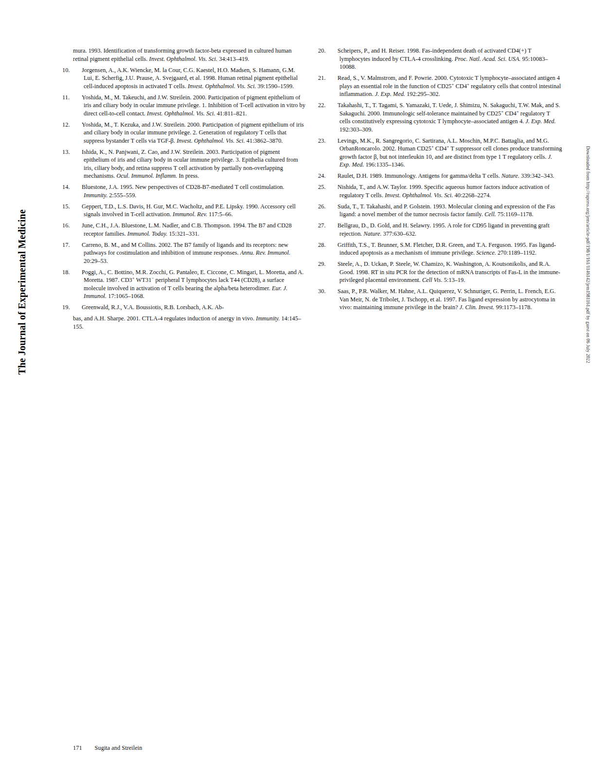The Journal of Experimental Medicine
Downloaded from http://rupress.org/jem/article-pdf/198/1/161/1146142/jem1981161.pdf by guest on 06 July 2022
mura. 1993. Identification of transforming growth factor-beta expressed in cultured human retinal pigment epithelial cells. Invest. Ophthalmol. Vis. Sci. 34:413–419.
10. Jorgensen, A., A.K. Wiencke, M. la Cour, C.G. Kaestel, H.O. Madsen, S. Hamann, G.M. Lui, E. Scherfig, J.U. Prause, A. Svejgaard, et al. 1998. Human retinal pigment epithelial cell-induced apoptosis in activated T cells. Invest. Ophthalmol. Vis. Sci. 39:1590–1599.
11. Yoshida, M., M. Takeuchi, and J.W. Streilein. 2000. Participation of pigment epithelium of iris and ciliary body in ocular immune privilege. 1. Inhibition of T-cell activation in vitro by direct cell-to-cell contact. Invest. Ophthalmol. Vis. Sci. 41:811–821.
12. Yoshida, M., T. Kezuka, and J.W. Streilein. 2000. Participation of pigment epithelium of iris and ciliary body in ocular immune privilege. 2. Generation of regulatory T cells that suppress bystander T cells via TGF-β. Invest. Ophthalmol. Vis. Sci. 41:3862–3870.
13. Ishida, K., N. Panjwani, Z. Cao, and J.W. Streilein. 2003. Participation of pigment epithelium of iris and ciliary body in ocular immune privilege. 3. Epithelia cultured from iris, ciliary body, and retina suppress T cell activation by partially non-overlapping mechanisms. Ocul. Immunol. Inflamm. In press.
14. Bluestone, J.A. 1995. New perspectives of CD28-B7-mediated T cell costimulation. Immunity. 2:555–559.
15. Geppert, T.D., L.S. Davis, H. Gur, M.C. Wacholtz, and P.E. Lipsky. 1990. Accessory cell signals involved in T-cell activation. Immunol. Rev. 117:5–66.
16. June, C.H., J.A. Bluestone, L.M. Nadler, and C.B. Thompson. 1994. The B7 and CD28 receptor families. Immunol. Today. 15:321–331.
17. Carreno, B. M., and M Collins. 2002. The B7 family of ligands and its receptors: new pathways for costimulation and inhibition of immune responses. Annu. Rev. Immunol. 20:29–53.
18. Poggi, A., C. Bottino, M.R. Zocchi, G. Pantaleo, E. Ciccone, C. Mingari, L. Moretta, and A. Moretta. 1987. CD3+ WT31− peripheral T lymphocytes lack T44 (CD28), a surface molecule involved in activation of T cells bearing the alpha/beta heterodimer. Eur. J. Immunol. 17:1065–1068.
19. Greenwald, R.J., V.A. Boussiotis, R.B. Lorsbach, A.K. Ab-
bas, and A.H. Sharpe. 2001. CTLA-4 regulates induction of anergy in vivo. Immunity. 14:145–155.
20. Scheipers, P., and H. Reiser. 1998. Fas-independent death of activated CD4(+) T lymphocytes induced by CTLA-4 crosslinking. Proc. Natl. Acad. Sci. USA. 95:10083–10088.
21. Read, S., V. Malmstrom, and F. Powrie. 2000. Cytotoxic T lymphocyte–associated antigen 4 plays an essential role in the function of CD25+ CD4+ regulatory cells that control intestinal inflammation. J. Exp. Med. 192:295–302.
22. Takahashi, T., T. Tagami, S. Yamazaki, T. Uede, J. Shimizu, N. Sakaguchi, T.W. Mak, and S. Sakaguchi. 2000. Immunologic self-tolerance maintained by CD25+ CD4+ regulatory T cells constitutively expressing cytotoxic T lymphocyte–associated antigen 4. J. Exp. Med. 192:303–309.
23. Levings, M.K., R. Sangregorio, C. Sartirana, A.L. Moschin, M.P.C. Battaglia, and M.G. OrbanRoncarolo. 2002. Human CD25+ CD4+ T suppressor cell clones produce transforming growth factor β, but not interleukin 10, and are distinct from type 1 T regulatory cells. J. Exp. Med. 196:1335–1346.
24. Raulet, D.H. 1989. Immunology. Antigens for gamma/delta T cells. Nature. 339:342–343.
25. Nishida, T., and A.W. Taylor. 1999. Specific aqueous humor factors induce activation of regulatory T cells. Invest. Ophthalmol. Vis. Sci. 40:2268–2274.
26. Suda, T., T. Takahashi, and P. Golstein. 1993. Molecular cloning and expression of the Fas ligand: a novel member of the tumor necrosis factor family. Cell. 75:1169–1178.
27. Bellgrau, D., D. Gold, and H. Selawry. 1995. A role for CD95 ligand in preventing graft rejection. Nature. 377:630–632.
28. Griffith, T.S., T. Brunner, S.M. Fletcher, D.R. Green, and T.A. Ferguson. 1995. Fas ligand-induced apoptosis as a mechanism of immune privilege. Science. 270:1189–1192.
29. Steele, A., D. Uckan, P. Steele, W. Chamizo, K. Washington, A. Koutsonikolis, and R.A. Good. 1998. RT in situ PCR for the detection of mRNA transcripts of Fas-L in the immune-privileged placental environment. Cell Vis. 5:13–19.
30. Saas, P., P.R. Walker, M. Hahne, A.L. Quiquerez, V. Schnuriger, G. Perrin, L. French, E.G. Van Meir, N. de Tribolet, J. Tschopp, et al. 1997. Fas ligand expression by astrocytoma in vivo: maintaining immune privilege in the brain? J. Clin. Invest. 99:1173–1178.
171 Sugita and Streilein